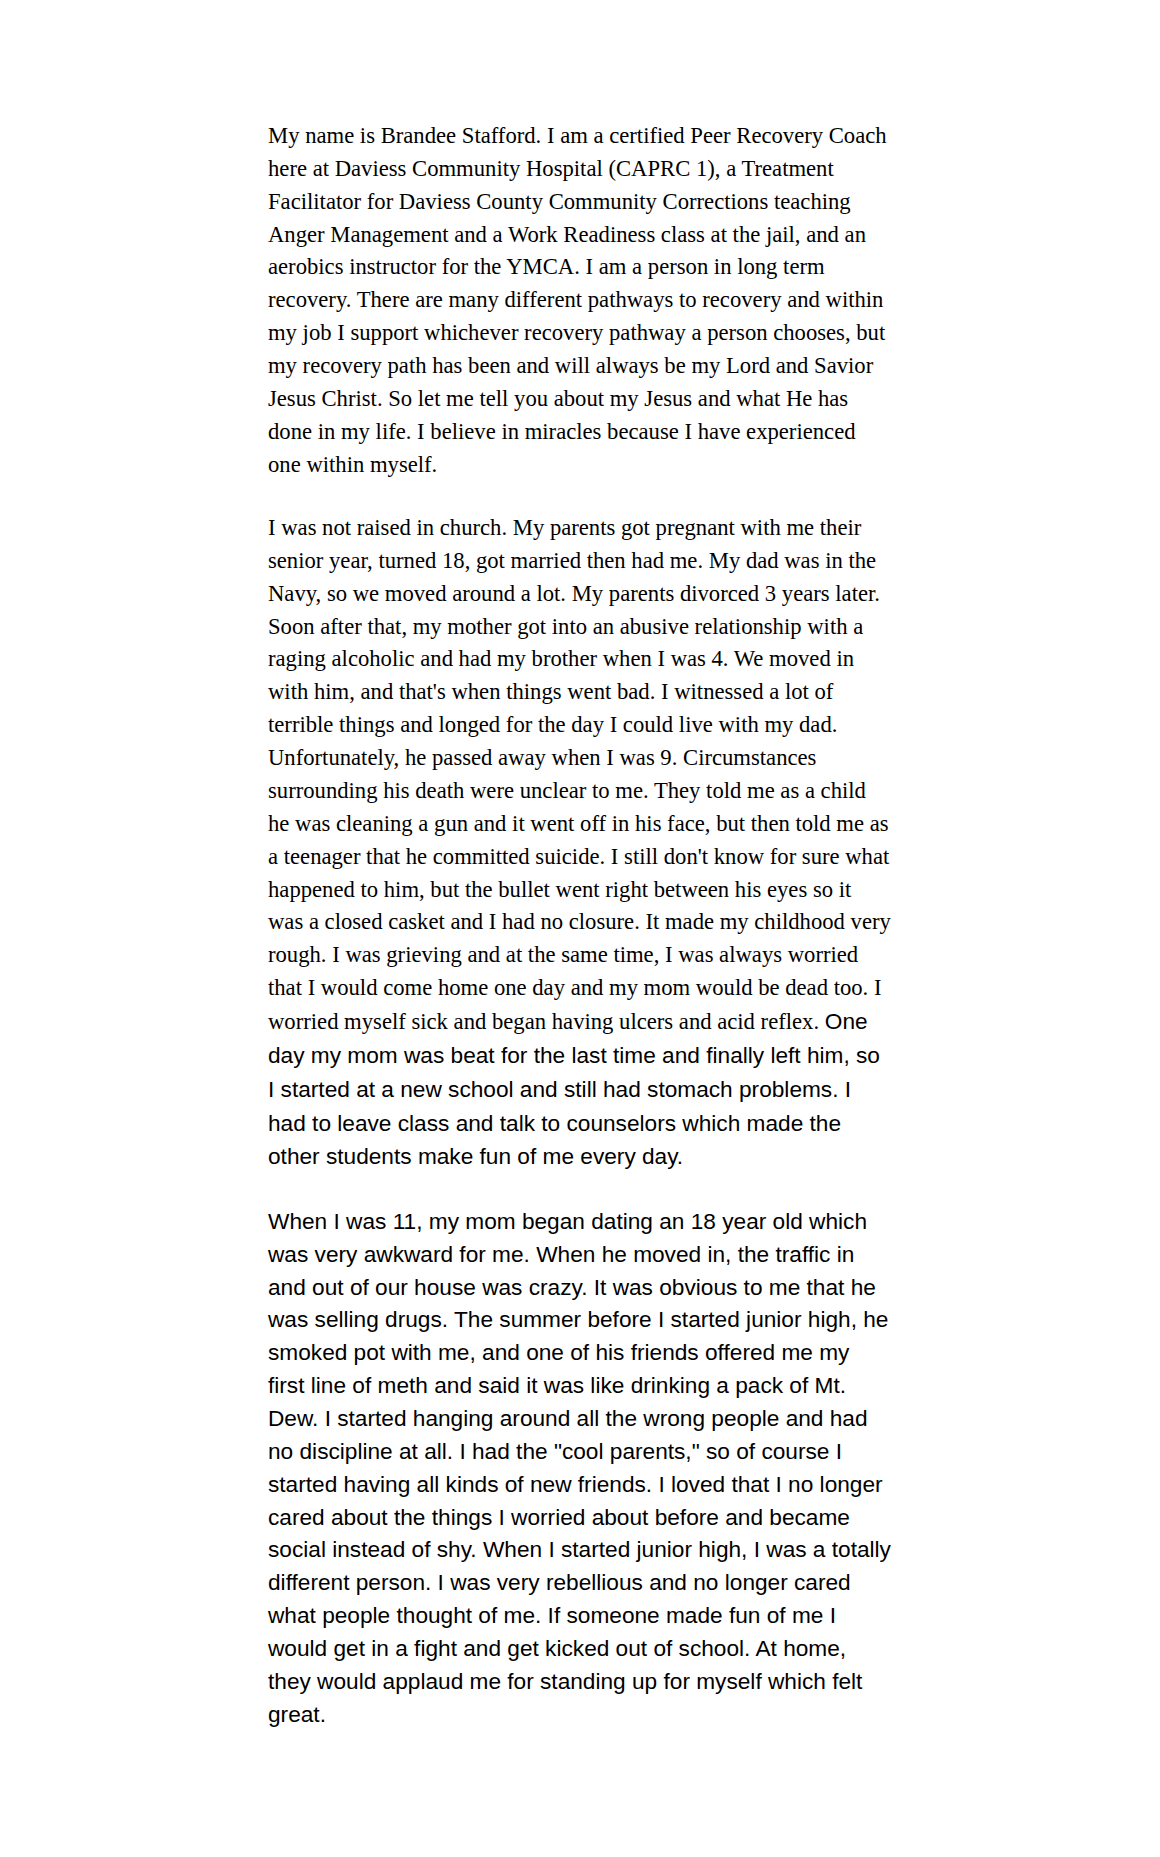My name is Brandee Stafford. I am a certified Peer Recovery Coach here at Daviess Community Hospital (CAPRC 1), a Treatment Facilitator for Daviess County Community Corrections teaching Anger Management and a Work Readiness class at the jail, and an aerobics instructor for the YMCA. I am a person in long term recovery. There are many different pathways to recovery and within my job I support whichever recovery pathway a person chooses, but my recovery path has been and will always be my Lord and Savior Jesus Christ. So let me tell you about my Jesus and what He has done in my life. I believe in miracles because I have experienced one within myself.
I was not raised in church. My parents got pregnant with me their senior year, turned 18, got married then had me. My dad was in the Navy, so we moved around a lot. My parents divorced 3 years later. Soon after that, my mother got into an abusive relationship with a raging alcoholic and had my brother when I was 4. We moved in with him, and that's when things went bad. I witnessed a lot of terrible things and longed for the day I could live with my dad. Unfortunately, he passed away when I was 9. Circumstances surrounding his death were unclear to me. They told me as a child he was cleaning a gun and it went off in his face, but then told me as a teenager that he committed suicide. I still don't know for sure what happened to him, but the bullet went right between his eyes so it was a closed casket and I had no closure. It made my childhood very rough. I was grieving and at the same time, I was always worried that I would come home one day and my mom would be dead too. I worried myself sick and began having ulcers and acid reflex. One day my mom was beat for the last time and finally left him, so I started at a new school and still had stomach problems. I had to leave class and talk to counselors which made the other students make fun of me every day.
When I was 11, my mom began dating an 18 year old which was very awkward for me. When he moved in, the traffic in and out of our house was crazy. It was obvious to me that he was selling drugs. The summer before I started junior high, he smoked pot with me, and one of his friends offered me my first line of meth and said it was like drinking a pack of Mt. Dew. I started hanging around all the wrong people and had no discipline at all. I had the "cool parents," so of course I started having all kinds of new friends. I loved that I no longer cared about the things I worried about before and became social instead of shy. When I started junior high, I was a totally different person. I was very rebellious and no longer cared what people thought of me. If someone made fun of me I would get in a fight and get kicked out of school. At home, they would applaud me for standing up for myself which felt great.